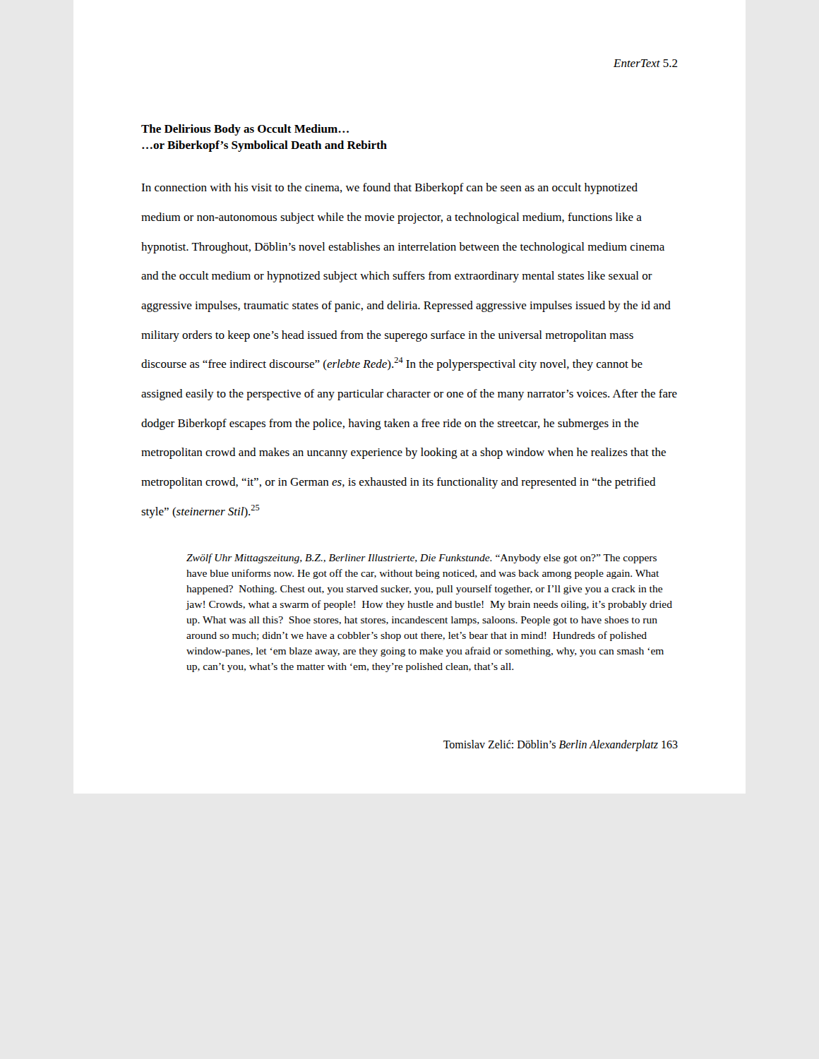EnterText 5.2
The Delirious Body as Occult Medium……or Biberkopf’s Symbolical Death and Rebirth
In connection with his visit to the cinema, we found that Biberkopf can be seen as an occult hypnotized medium or non-autonomous subject while the movie projector, a technological medium, functions like a hypnotist. Throughout, Döblin’s novel establishes an interrelation between the technological medium cinema and the occult medium or hypnotized subject which suffers from extraordinary mental states like sexual or aggressive impulses, traumatic states of panic, and deliria. Repressed aggressive impulses issued by the id and military orders to keep one’s head issued from the superego surface in the universal metropolitan mass discourse as “free indirect discourse” (erlebte Rede).24 In the polyperspectival city novel, they cannot be assigned easily to the perspective of any particular character or one of the many narrator’s voices. After the fare dodger Biberkopf escapes from the police, having taken a free ride on the streetcar, he submerges in the metropolitan crowd and makes an uncanny experience by looking at a shop window when he realizes that the metropolitan crowd, “it”, or in German es, is exhausted in its functionality and represented in “the petrified style” (steinerner Stil).25
Zwölf Uhr Mittagszeitung, B.Z., Berliner Illustrierte, Die Funkstunde. “Anybody else got on?” The coppers have blue uniforms now. He got off the car, without being noticed, and was back among people again. What happened? Nothing. Chest out, you starved sucker, you, pull yourself together, or I’ll give you a crack in the jaw! Crowds, what a swarm of people! How they hustle and bustle! My brain needs oiling, it’s probably dried up. What was all this? Shoe stores, hat stores, incandescent lamps, saloons. People got to have shoes to run around so much; didn’t we have a cobbler’s shop out there, let’s bear that in mind! Hundreds of polished window-panes, let ‘em blaze away, are they going to make you afraid or something, why, you can smash ‘em up, can’t you, what’s the matter with ‘em, they’re polished clean, that’s all.
Tomislav Zelić: Döblin’s Berlin Alexanderplatz 163